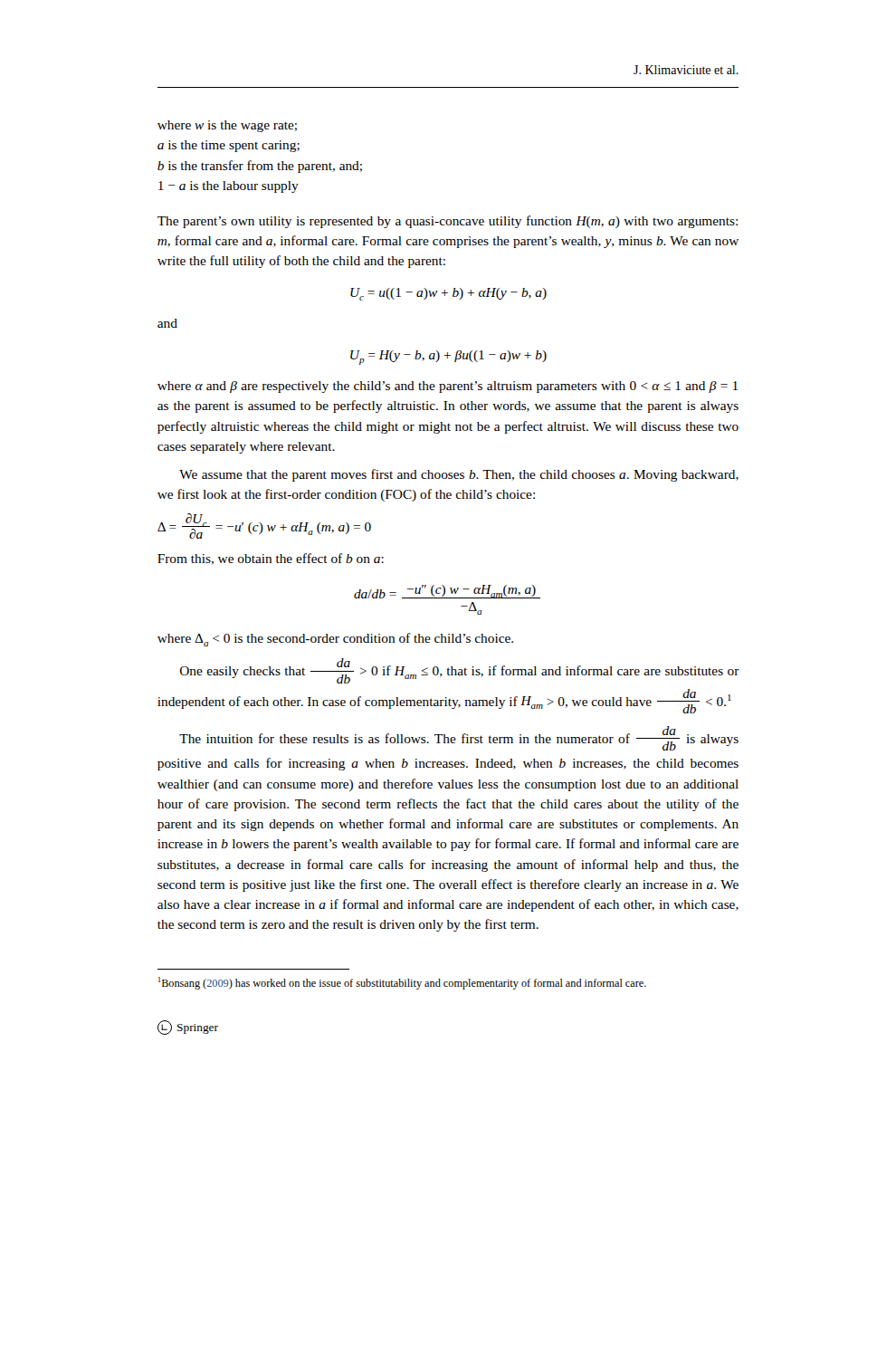J. Klimaviciute et al.
where w is the wage rate;
a is the time spent caring;
b is the transfer from the parent, and;
1 − a is the labour supply
The parent’s own utility is represented by a quasi-concave utility function H(m, a) with two arguments: m, formal care and a, informal care. Formal care comprises the parent’s wealth, y, minus b. We can now write the full utility of both the child and the parent:
Uc = u((1 − a)w + b) + αH(y − b, a)
and
Up = H(y − b, a) + βu((1 − a)w + b)
where α and β are respectively the child’s and the parent’s altruism parameters with 0 < α ≤ 1 and β = 1 as the parent is assumed to be perfectly altruistic. In other words, we assume that the parent is always perfectly altruistic whereas the child might or might not be a perfect altruist. We will discuss these two cases separately where relevant.
We assume that the parent moves first and chooses b. Then, the child chooses a. Moving backward, we first look at the first-order condition (FOC) of the child’s choice:
Δ = ∂Uc∂a = −u′ (c) w + αHa (m, a) = 0
From this, we obtain the effect of b on a:
da/db = −u″ (c) w − αHam(m, a) −Δa
where Δa < 0 is the second-order condition of the child’s choice.
One easily checks that da db > 0 if Ham ≤ 0, that is, if formal and informal care are substitutes or independent of each other. In case of complementarity, namely if Ham > 0, we could have da db < 0.1
The intuition for these results is as follows. The first term in the numerator of da db is always positive and calls for increasing a when b increases. Indeed, when b increases, the child becomes wealthier (and can consume more) and therefore values less the consumption lost due to an additional hour of care provision. The second term reflects the fact that the child cares about the utility of the parent and its sign depends on whether formal and informal care are substitutes or complements. An increase in b lowers the parent’s wealth available to pay for formal care. If formal and informal care are substitutes, a decrease in formal care calls for increasing the amount of informal help and thus, the second term is positive just like the first one. The overall effect is therefore clearly an increase in a. We also have a clear increase in a if formal and informal care are independent of each other, in which case, the second term is zero and the result is driven only by the first term.
1Bonsang (2009) has worked on the issue of substitutability and complementarity of formal and informal care.
Springer